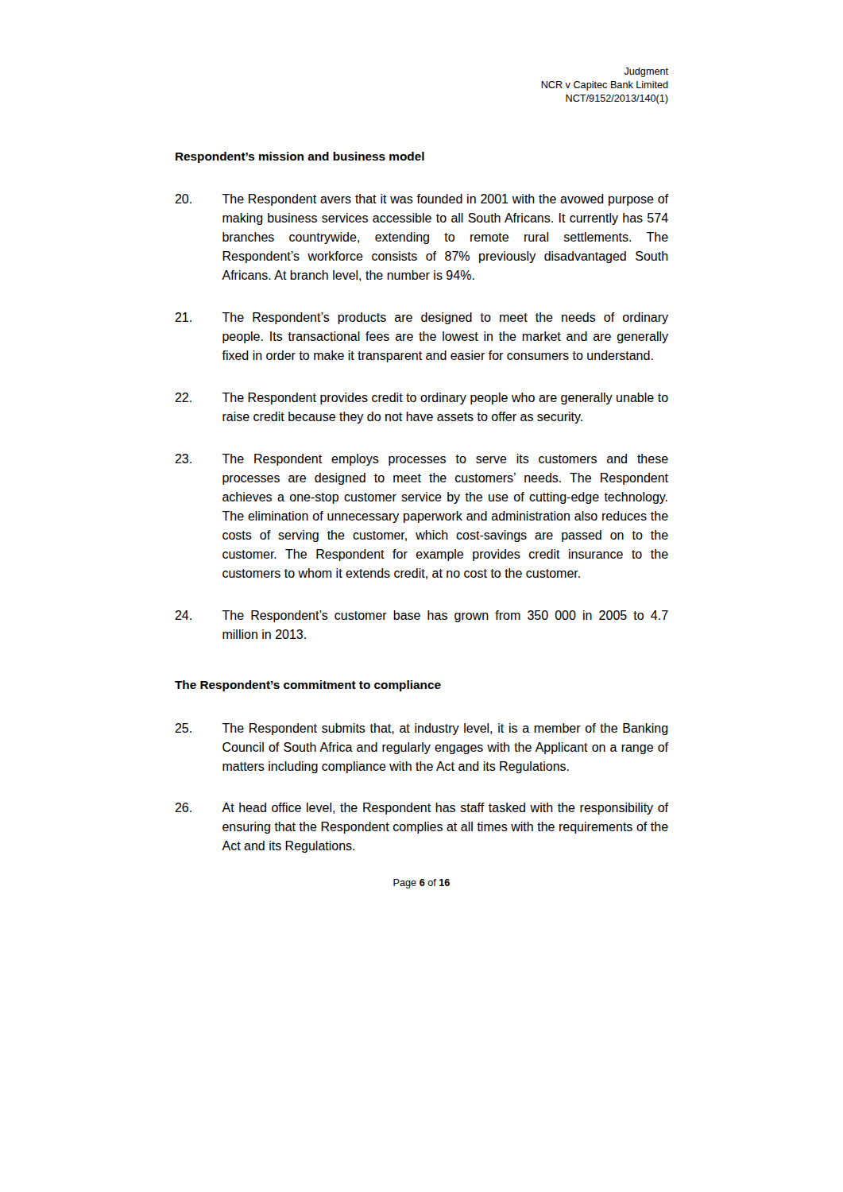Judgment
NCR v Capitec Bank Limited
NCT/9152/2013/140(1)
Respondent’s mission and business model
20. The Respondent avers that it was founded in 2001 with the avowed purpose of making business services accessible to all South Africans. It currently has 574 branches countrywide, extending to remote rural settlements. The Respondent’s workforce consists of 87% previously disadvantaged South Africans. At branch level, the number is 94%.
21. The Respondent’s products are designed to meet the needs of ordinary people. Its transactional fees are the lowest in the market and are generally fixed in order to make it transparent and easier for consumers to understand.
22. The Respondent provides credit to ordinary people who are generally unable to raise credit because they do not have assets to offer as security.
23. The Respondent employs processes to serve its customers and these processes are designed to meet the customers’ needs. The Respondent achieves a one-stop customer service by the use of cutting-edge technology. The elimination of unnecessary paperwork and administration also reduces the costs of serving the customer, which cost-savings are passed on to the customer. The Respondent for example provides credit insurance to the customers to whom it extends credit, at no cost to the customer.
24. The Respondent’s customer base has grown from 350 000 in 2005 to 4.7 million in 2013.
The Respondent’s commitment to compliance
25. The Respondent submits that, at industry level, it is a member of the Banking Council of South Africa and regularly engages with the Applicant on a range of matters including compliance with the Act and its Regulations.
26. At head office level, the Respondent has staff tasked with the responsibility of ensuring that the Respondent complies at all times with the requirements of the Act and its Regulations.
Page 6 of 16